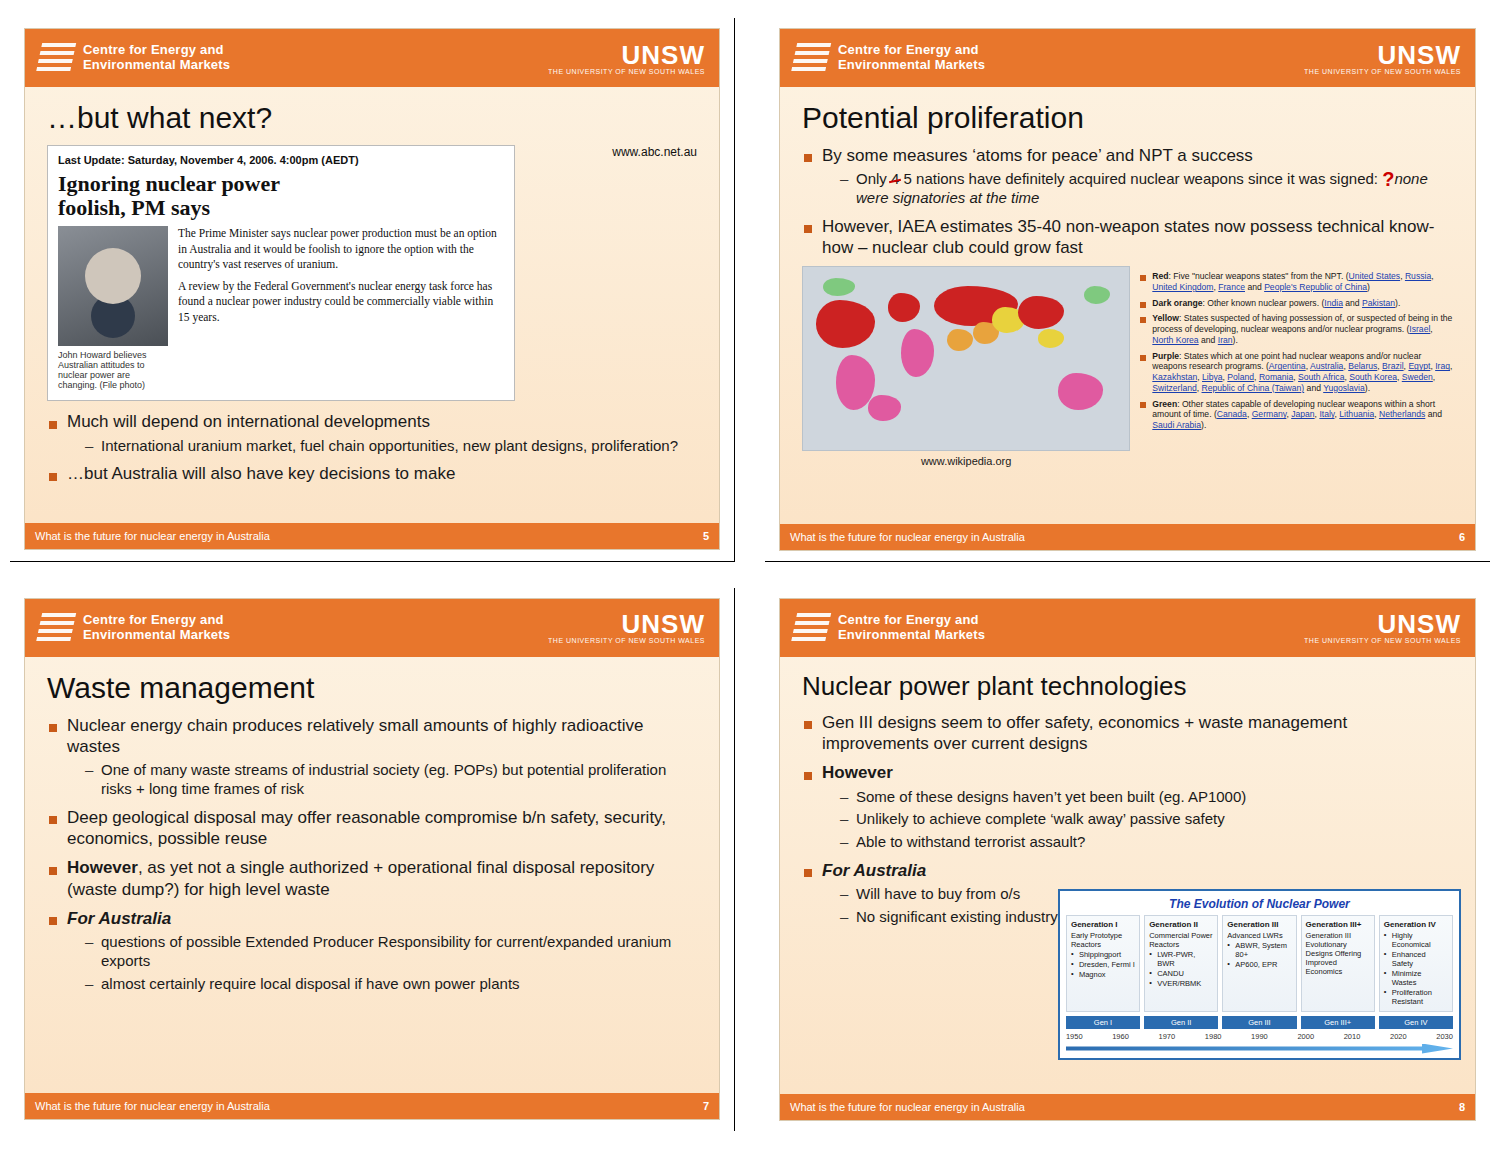Centre for Energy and
Environmental Markets
UNSW
THE UNIVERSITY OF NEW SOUTH WALES
…but what next?
www.abc.net.au
Last Update: Saturday, November 4, 2006. 4:00pm (AEDT)
Ignoring nuclear power
foolish, PM says
John Howard believes Australian attitudes to nuclear power are changing. (File photo)
The Prime Minister says nuclear power production must be an option in Australia and it would be foolish to ignore the option with the country's vast reserves of uranium.
A review by the Federal Government's nuclear energy task force has found a nuclear power industry could be commercially viable within 15 years.
Much will depend on international developments
International uranium market, fuel chain opportunities, new plant designs, proliferation?
…but Australia will also have key decisions to make
What is the future for nuclear energy in Australia 5
Centre for Energy and
Environmental Markets
UNSW
THE UNIVERSITY OF NEW SOUTH WALES
Potential proliferation
By some measures ‘atoms for peace’ and NPT a success
Only 4 5 nations have definitely acquired nuclear weapons since it was signed: ?none were signatories at the time
However, IAEA estimates 35-40 non-weapon states now possess technical know-how – nuclear club could grow fast
www.wikipedia.org
Red: Five "nuclear weapons states" from the NPT. (United States, Russia, United Kingdom, France and People's Republic of China)
Dark orange: Other known nuclear powers. (India and Pakistan).
Yellow: States suspected of having possession of, or suspected of being in the process of developing, nuclear weapons and/or nuclear programs. (Israel, North Korea and Iran).
Purple: States which at one point had nuclear weapons and/or nuclear weapons research programs. (Argentina, Australia, Belarus, Brazil, Egypt, Iraq, Kazakhstan, Libya, Poland, Romania, South Africa, South Korea, Sweden, Switzerland, Republic of China (Taiwan) and Yugoslavia).
Green: Other states capable of developing nuclear weapons within a short amount of time. (Canada, Germany, Japan, Italy, Lithuania, Netherlands and Saudi Arabia).
What is the future for nuclear energy in Australia 6
Centre for Energy and
Environmental Markets
UNSW
THE UNIVERSITY OF NEW SOUTH WALES
Waste management
Nuclear energy chain produces relatively small amounts of highly radioactive wastes
One of many waste streams of industrial society (eg. POPs) but potential proliferation risks + long time frames of risk
Deep geological disposal may offer reasonable compromise b/n safety, security, economics, possible reuse
However, as yet not a single authorized + operational final disposal repository (waste dump?) for high level waste
For Australia
questions of possible Extended Producer Responsibility for current/expanded uranium exports
almost certainly require local disposal if have own power plants
What is the future for nuclear energy in Australia 7
Centre for Energy and
Environmental Markets
UNSW
THE UNIVERSITY OF NEW SOUTH WALES
Nuclear power plant technologies
Gen III designs seem to offer safety, economics + waste management improvements over current designs
However
Some of these designs haven’t yet been built (eg. AP1000)
Unlikely to achieve complete ‘walk away’ passive safety
Able to withstand terrorist assault?
For Australia
Will have to buy from o/s
No significant existing industry capability
www.doe.gov
The Evolution of Nuclear Power
Generation I
Early Prototype Reactors
Shippingport
Dresden, Fermi I
Magnox
Generation II
Commercial Power Reactors
LWR-PWR, BWR
CANDU
VVER/RBMK
Generation III
Advanced LWRs
ABWR, System 80+
AP600, EPR
Generation III+
Generation III Evolutionary Designs Offering Improved Economics
Generation IV
Highly Economical
Enhanced Safety
Minimize Wastes
Proliferation Resistant
Gen I
Gen II
Gen III
Gen III+
Gen IV
195019601970198019902000201020202030
What is the future for nuclear energy in Australia 8